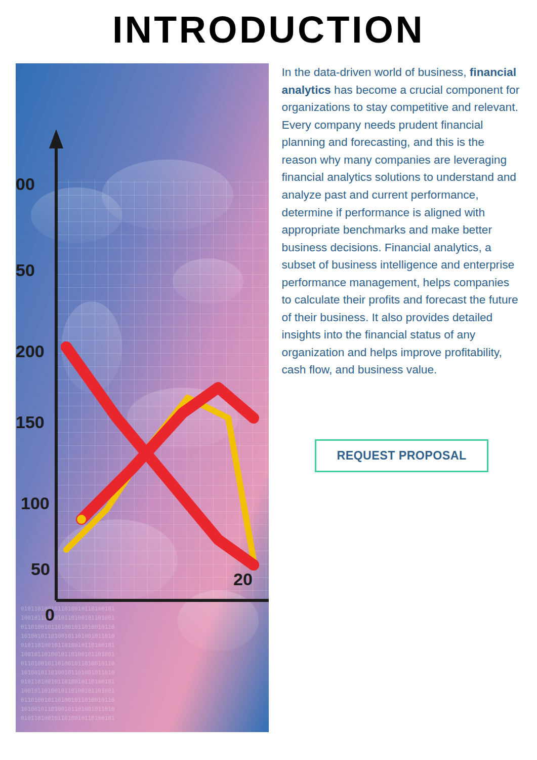INTRODUCTION
0101101001011010010110100101 1001011010010110100101101001 0110100101101001011010010110 1010010110100101101001011010 0101101001011010010110100101 1001011010010110100101101001 0110100101101001011010010110 1010010110100101101001011010 0101101001011010010110100101 1001011010010110100101101001 0110100101101001011010010110 1010010110100101101001011010 0101101001011010010110100101 00 50 200 150 100 50 0 20
In the data-driven world of business, financial analytics has become a crucial component for organizations to stay competitive and relevant. Every company needs prudent financial planning and forecasting, and this is the reason why many companies are leveraging financial analytics solutions to understand and analyze past and current performance, determine if performance is aligned with appropriate benchmarks and make better business decisions. Financial analytics, a subset of business intelligence and enterprise performance management, helps companies to calculate their profits and forecast the future of their business. It also provides detailed insights into the financial status of any organization and helps improve profitability, cash flow, and business value.
REQUEST PROPOSAL